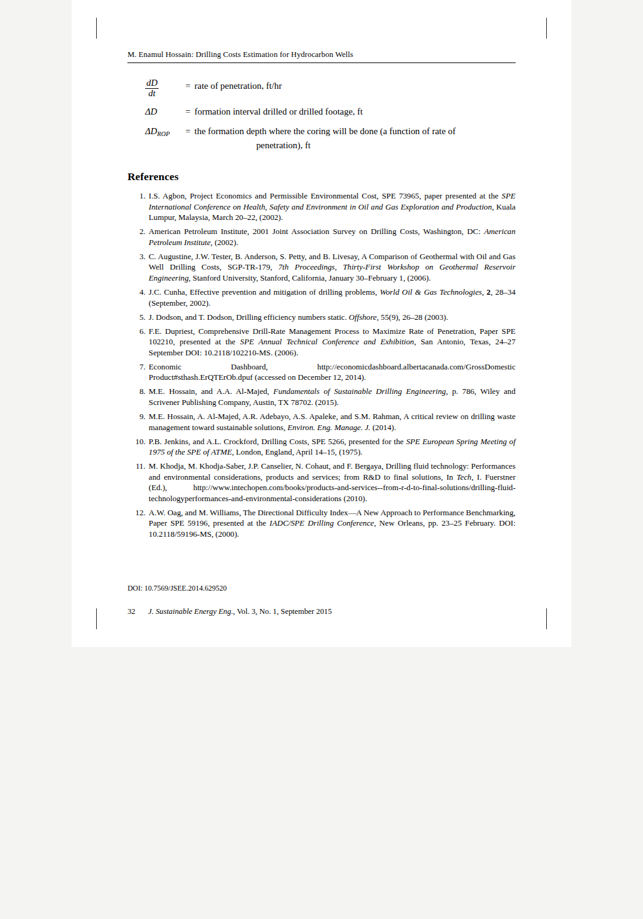M. Enamul Hossain: Drilling Costs Estimation for Hydrocarbon Wells
dD dt = rate of penetration, ft/hr
ΔD = formation interval drilled or drilled footage, ft
ΔDROP = the formation depth where the coring will be done (a function of rate of penetration), ft
References
I.S. Agbon, Project Economics and Permissible Environmental Cost, SPE 73965, paper presented at the SPE International Conference on Health, Safety and Environment in Oil and Gas Exploration and Production, Kuala Lumpur, Malaysia, March 20–22, (2002).
American Petroleum Institute, 2001 Joint Association Survey on Drilling Costs, Washington, DC: American Petroleum Institute, (2002).
C. Augustine, J.W. Tester, B. Anderson, S. Petty, and B. Livesay, A Comparison of Geothermal with Oil and Gas Well Drilling Costs, SGP-TR-179, 7th Proceedings, Thirty-First Workshop on Geothermal Reservoir Engineering, Stanford University, Stanford, California, January 30–February 1, (2006).
J.C. Cunha, Effective prevention and mitigation of drilling problems, World Oil & Gas Technologies, 2, 28–34 (September, 2002).
J. Dodson, and T. Dodson, Drilling efficiency numbers static. Offshore, 55(9), 26–28 (2003).
F.E. Dupriest, Comprehensive Drill-Rate Management Process to Maximize Rate of Penetration, Paper SPE 102210, presented at the SPE Annual Technical Conference and Exhibition, San Antonio, Texas, 24–27 September DOI: 10.2118/102210-MS. (2006).
Economic Dashboard, http://economicdashboard.albertacanada.com/GrossDomestic Product#sthash.ErQTErOb.dpuf (accessed on December 12, 2014).
M.E. Hossain, and A.A. Al-Majed, Fundamentals of Sustainable Drilling Engineering, p. 786, Wiley and Scrivener Publishing Company, Austin, TX 78702. (2015).
M.E. Hossain, A. Al-Majed, A.R. Adebayo, A.S. Apaleke, and S.M. Rahman, A critical review on drilling waste management toward sustainable solutions, Environ. Eng. Manage. J. (2014).
P.B. Jenkins, and A.L. Crockford, Drilling Costs, SPE 5266, presented for the SPE European Spring Meeting of 1975 of the SPE of ATME, London, England, April 14–15, (1975).
M. Khodja, M. Khodja-Saber, J.P. Canselier, N. Cohaut, and F. Bergaya, Drilling fluid technology: Performances and environmental considerations, products and services; from R&D to final solutions, In Tech, I. Fuerstner (Ed.), http://www.intechopen.com/books/products-and-services--from-r-d-to-final-solutions/drilling-fluid-technologyperformances-and-environmental-considerations (2010).
A.W. Oag, and M. Williams, The Directional Difficulty Index—A New Approach to Performance Benchmarking, Paper SPE 59196, presented at the IADC/SPE Drilling Conference, New Orleans, pp. 23–25 February. DOI: 10.2118/59196-MS, (2000).
DOI: 10.7569/JSEE.2014.629520
32 J. Sustainable Energy Eng., Vol. 3, No. 1, September 2015